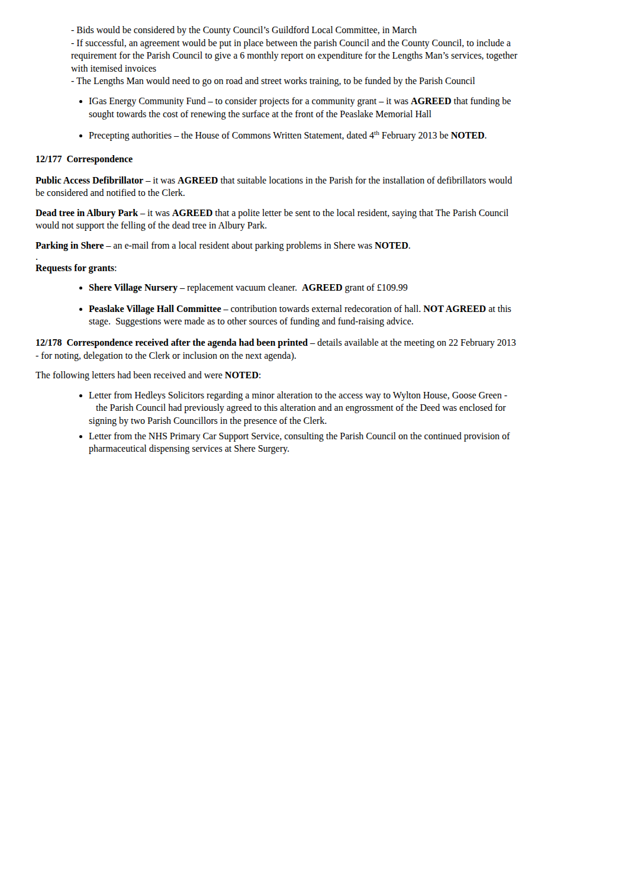- Bids would be considered by the County Council’s Guildford Local Committee, in March
- If successful, an agreement would be put in place between the parish Council and the County Council, to include a requirement for the Parish Council to give a 6 monthly report on expenditure for the Lengths Man’s services, together with itemised invoices
- The Lengths Man would need to go on road and street works training, to be funded by the Parish Council
IGas Energy Community Fund – to consider projects for a community grant – it was AGREED that funding be sought towards the cost of renewing the surface at the front of the Peaslake Memorial Hall
Precepting authorities – the House of Commons Written Statement, dated 4th February 2013 be NOTED.
12/177 Correspondence
Public Access Defibrillator – it was AGREED that suitable locations in the Parish for the installation of defibrillators would be considered and notified to the Clerk.
Dead tree in Albury Park – it was AGREED that a polite letter be sent to the local resident, saying that The Parish Council would not support the felling of the dead tree in Albury Park.
Parking in Shere – an e-mail from a local resident about parking problems in Shere was NOTED.
.
Requests for grants:
Shere Village Nursery – replacement vacuum cleaner. AGREED grant of £109.99
Peaslake Village Hall Committee – contribution towards external redecoration of hall. NOT AGREED at this stage. Suggestions were made as to other sources of funding and fund-raising advice.
12/178 Correspondence received after the agenda had been printed – details available at the meeting on 22 February 2013 - for noting, delegation to the Clerk or inclusion on the next agenda).
The following letters had been received and were NOTED:
Letter from Hedleys Solicitors regarding a minor alteration to the access way to Wylton House, Goose Green - the Parish Council had previously agreed to this alteration and an engrossment of the Deed was enclosed for signing by two Parish Councillors in the presence of the Clerk.
Letter from the NHS Primary Car Support Service, consulting the Parish Council on the continued provision of pharmaceutical dispensing services at Shere Surgery.